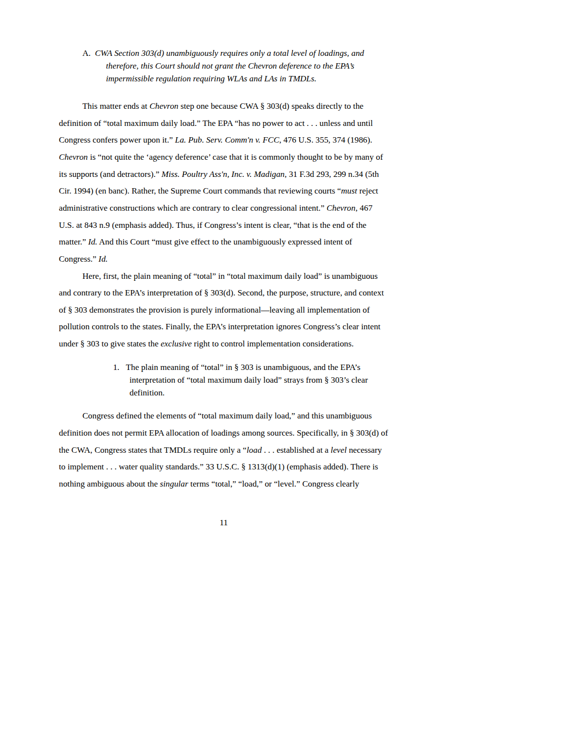A. CWA Section 303(d) unambiguously requires only a total level of loadings, and therefore, this Court should not grant the Chevron deference to the EPA’s impermissible regulation requiring WLAs and LAs in TMDLs.
This matter ends at Chevron step one because CWA § 303(d) speaks directly to the definition of “total maximum daily load.” The EPA “has no power to act . . . unless and until Congress confers power upon it.” La. Pub. Serv. Comm'n v. FCC, 476 U.S. 355, 374 (1986). Chevron is “not quite the ‘agency deference’ case that it is commonly thought to be by many of its supports (and detractors).” Miss. Poultry Ass'n, Inc. v. Madigan, 31 F.3d 293, 299 n.34 (5th Cir. 1994) (en banc). Rather, the Supreme Court commands that reviewing courts “must reject administrative constructions which are contrary to clear congressional intent.” Chevron, 467 U.S. at 843 n.9 (emphasis added). Thus, if Congress’s intent is clear, “that is the end of the matter.” Id. And this Court “must give effect to the unambiguously expressed intent of Congress.” Id.
Here, first, the plain meaning of “total” in “total maximum daily load” is unambiguous and contrary to the EPA’s interpretation of § 303(d). Second, the purpose, structure, and context of § 303 demonstrates the provision is purely informational—leaving all implementation of pollution controls to the states. Finally, the EPA’s interpretation ignores Congress’s clear intent under § 303 to give states the exclusive right to control implementation considerations.
1. The plain meaning of “total” in § 303 is unambiguous, and the EPA’s interpretation of “total maximum daily load” strays from § 303’s clear definition.
Congress defined the elements of “total maximum daily load,” and this unambiguous definition does not permit EPA allocation of loadings among sources. Specifically, in § 303(d) of the CWA, Congress states that TMDLs require only a “load . . . established at a level necessary to implement . . . water quality standards.” 33 U.S.C. § 1313(d)(1) (emphasis added). There is nothing ambiguous about the singular terms “total,” “load,” or “level.” Congress clearly
11